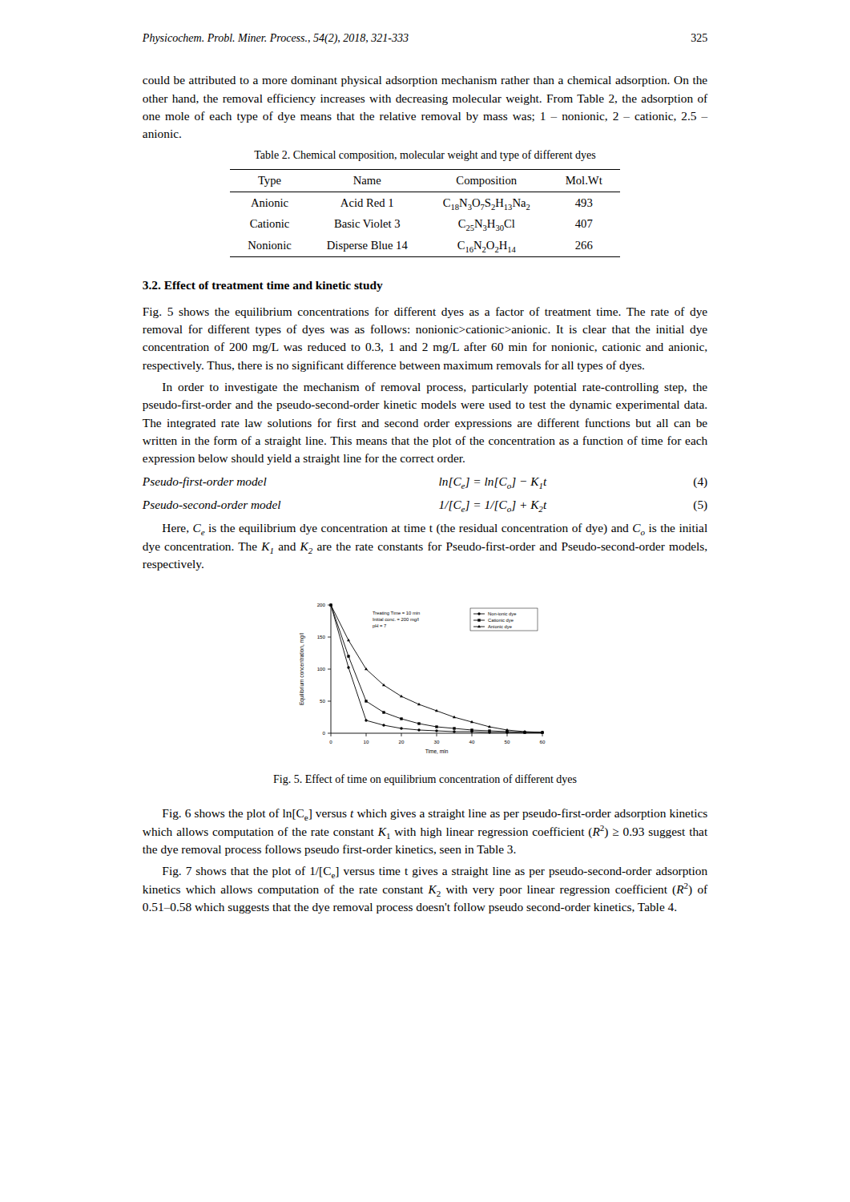Physicochem. Probl. Miner. Process., 54(2), 2018, 321-333 325
could be attributed to a more dominant physical adsorption mechanism rather than a chemical adsorption. On the other hand, the removal efficiency increases with decreasing molecular weight. From Table 2, the adsorption of one mole of each type of dye means that the relative removal by mass was; 1 – nonionic, 2 – cationic, 2.5 – anionic.
Table 2. Chemical composition, molecular weight and type of different dyes
| Type | Name | Composition | Mol.Wt |
| --- | --- | --- | --- |
| Anionic | Acid Red 1 | C 18 N 3 O 7 S 2 H 13 Na 2 | 493 |
| Cationic | Basic Violet 3 | C 25 N 3 H 30 Cl | 407 |
| Nonionic | Disperse Blue 14 | C 16 N 2 O 2 H 14 | 266 |
3.2. Effect of treatment time and kinetic study
Fig. 5 shows the equilibrium concentrations for different dyes as a factor of treatment time. The rate of dye removal for different types of dyes was as follows: nonionic>cationic>anionic. It is clear that the initial dye concentration of 200 mg/L was reduced to 0.3, 1 and 2 mg/L after 60 min for nonionic, cationic and anionic, respectively. Thus, there is no significant difference between maximum removals for all types of dyes.
In order to investigate the mechanism of removal process, particularly potential rate-controlling step, the pseudo-first-order and the pseudo-second-order kinetic models were used to test the dynamic experimental data. The integrated rate law solutions for first and second order expressions are different functions but all can be written in the form of a straight line. This means that the plot of the concentration as a function of time for each expression below should yield a straight line for the correct order.
Pseudo-first-order model ln[Ce] = ln[Co] − K1t (4)
Pseudo-second-order model 1/[Ce] = 1/[Co] + K2t (5)
Here, Ce is the equilibrium dye concentration at time t (the residual concentration of dye) and Co is the initial dye concentration. The K1 and K2 are the rate constants for Pseudo-first-order and Pseudo-second-order models, respectively.
0 50 100 150 200 0 10 20 30 40 50 60 Time, min Equilibrium concentration, mg/l Treating Time = 10 min Initial conc. = 200 mg/l pH = 7 Non-ionic dye Cationic dye Anionic dye
Fig. 5. Effect of time on equilibrium concentration of different dyes
Fig. 6 shows the plot of ln[Ce] versus t which gives a straight line as per pseudo-first-order adsorption kinetics which allows computation of the rate constant K1 with high linear regression coefficient (R2) ≥ 0.93 suggest that the dye removal process follows pseudo first-order kinetics, seen in Table 3.
Fig. 7 shows that the plot of 1/[Ce] versus time t gives a straight line as per pseudo-second-order adsorption kinetics which allows computation of the rate constant K2 with very poor linear regression coefficient (R2) of 0.51–0.58 which suggests that the dye removal process doesn't follow pseudo second-order kinetics, Table 4.